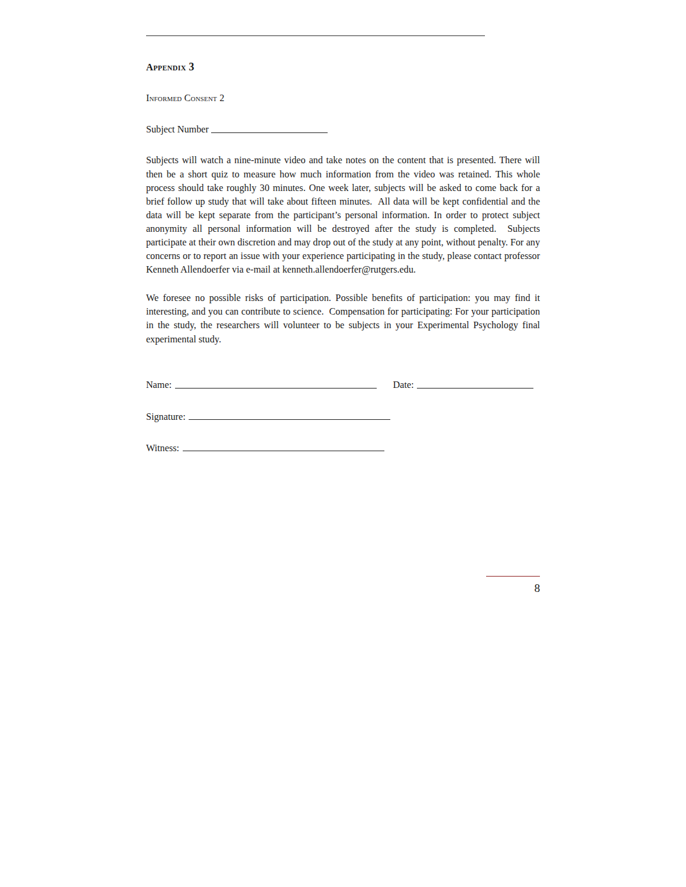Appendix 3
Informed Consent 2
Subject Number
Subjects will watch a nine-minute video and take notes on the content that is presented. There will then be a short quiz to measure how much information from the video was retained. This whole process should take roughly 30 minutes. One week later, subjects will be asked to come back for a brief follow up study that will take about fifteen minutes. All data will be kept confidential and the data will be kept separate from the participant’s personal information. In order to protect subject anonymity all personal information will be destroyed after the study is completed. Subjects participate at their own discretion and may drop out of the study at any point, without penalty. For any concerns or to report an issue with your experience participating in the study, please contact professor Kenneth Allendoerfer via e-mail at kenneth.allendoerfer@rutgers.edu.
We foresee no possible risks of participation. Possible benefits of participation: you may find it interesting, and you can contribute to science. Compensation for participating: For your participation in the study, the researchers will volunteer to be subjects in your Experimental Psychology final experimental study.
Name:
Date:
Signature:
Witness:
8